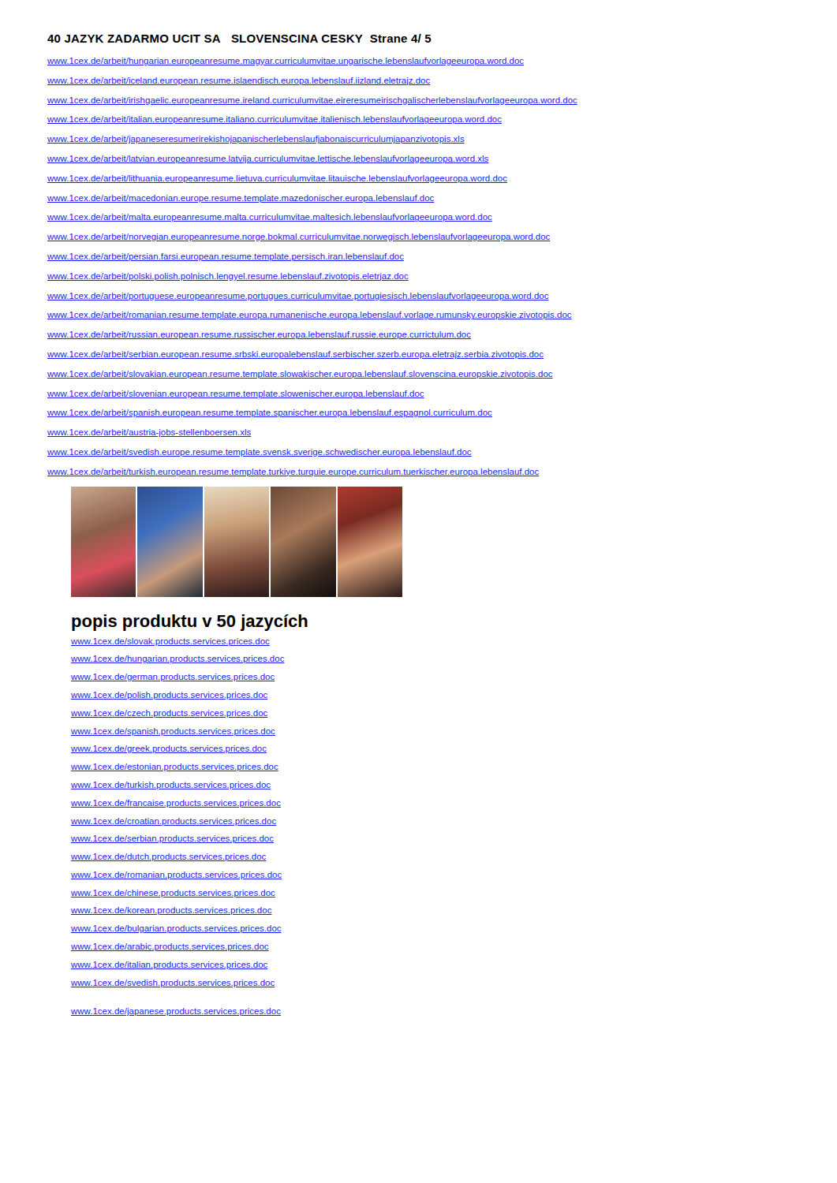40 JAZYK ZADARMO UCIT SA SLOVENSCINA CESKY Strane 4/ 5
www.1cex.de/arbeit/hungarian.europeanresume.magyar.curriculumvitae.ungarische.lebenslaufvorlageeuropa.word.doc
www.1cex.de/arbeit/iceland.european.resume.islaendisch.europa.lebenslauf.iizland.eletrajz.doc
www.1cex.de/arbeit/irishgaelic.europeanresume.ireland.curriculumvitae.eireresumeirischgalischerlebenslaufvorlageeuropa.word.doc
www.1cex.de/arbeit/italian.europeanresume.italiano.curriculumvitae.italienisch.lebenslaufvorlageeuropa.word.doc
www.1cex.de/arbeit/japaneseresumerirekishojapanischerlebenslaufjabonaiscurriculumjapanzivotopis.xls
www.1cex.de/arbeit/latvian.europeanresume.latvija.curriculumvitae.lettische.lebenslaufvorlageeuropa.word.xls
www.1cex.de/arbeit/lithuania.europeanresume.lietuva.curriculumvitae.litauische.lebenslaufvorlageeuropa.word.doc
www.1cex.de/arbeit/macedonian.europe.resume.template.mazedonischer.europa.lebenslauf.doc
www.1cex.de/arbeit/malta.europeanresume.malta.curriculumvitae.maltesich.lebenslaufvorlageeuropa.word.doc
www.1cex.de/arbeit/norvegian.europeanresume.norge.bokmal.curriculumvitae.norwegisch.lebenslaufvorlageeuropa.word.doc
www.1cex.de/arbeit/persian.farsi.european.resume.template.persisch.iran.lebenslauf.doc
www.1cex.de/arbeit/polski.polish.polnisch.lengyel.resume.lebenslauf.zivotopis.eletrjaz.doc
www.1cex.de/arbeit/portuguese.europeanresume.portugues.curriculumvitae.portugiesisch.lebenslaufvorlageeuropa.word.doc
www.1cex.de/arbeit/romanian.resume.template.europa.rumanenische.europa.lebenslauf.vorlage.rumunsky.europskie.zivotopis.doc
www.1cex.de/arbeit/russian.european.resume.russischer.europa.lebenslauf.russie.europe.currictulum.doc
www.1cex.de/arbeit/serbian.european.resume.srbski.europalebenslauf.serbischer.szerb.europa.eletrajz.serbia.zivotopis.doc
www.1cex.de/arbeit/slovakian.european.resume.template.slowakischer.europa.lebenslauf.slovenscina.europskie.zivotopis.doc
www.1cex.de/arbeit/slovenian.european.resume.template.slowenischer.europa.lebenslauf.doc
www.1cex.de/arbeit/spanish.european.resume.template.spanischer.europa.lebenslauf.espagnol.curriculum.doc
www.1cex.de/arbeit/austria-jobs-stellenboersen.xls
www.1cex.de/arbeit/svedish.europe.resume.template.svensk.sverige.schwedischer.europa.lebenslauf.doc
www.1cex.de/arbeit/turkish.european.resume.template.turkiye.turquie.europe.curriculum.tuerkischer.europa.lebenslauf.doc
popis produktu v 50 jazycích
www.1cex.de/slovak.products.services.prices.doc
www.1cex.de/hungarian.products.services.prices.doc
www.1cex.de/german.products.services.prices.doc
www.1cex.de/polish.products.services.prices.doc
www.1cex.de/czech.products.services.prices.doc
www.1cex.de/spanish.products.services.prices.doc
www.1cex.de/greek.products.services.prices.doc
www.1cex.de/estonian.products.services.prices.doc
www.1cex.de/turkish.products.services.prices.doc
www.1cex.de/francaise.products.services.prices.doc
www.1cex.de/croatian.products.services.prices.doc
www.1cex.de/serbian.products.services.prices.doc
www.1cex.de/dutch.products.services.prices.doc
www.1cex.de/romanian.products.services.prices.doc
www.1cex.de/chinese.products.services.prices.doc
www.1cex.de/korean.products.services.prices.doc
www.1cex.de/bulgarian.products.services.prices.doc
www.1cex.de/arabic.products.services.prices.doc
www.1cex.de/italian.products.services.prices.doc
www.1cex.de/svedish.products.services.prices.doc
www.1cex.de/japanese.products.services.prices.doc